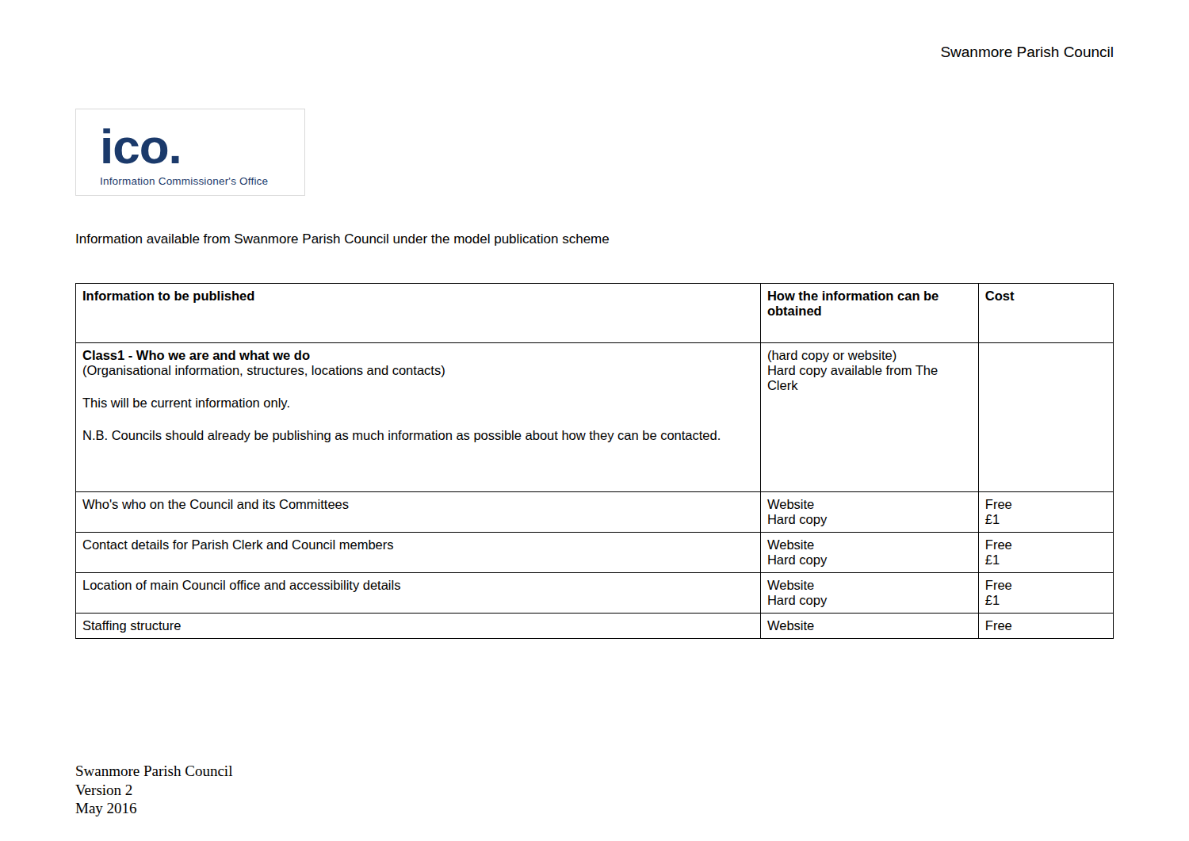Swanmore Parish Council
ico.
Information Commissioner's Office
Information available from Swanmore Parish Council under the model publication scheme
| Information to be published | How the information can be obtained | Cost |
| --- | --- | --- |
| Class1 - Who we are and what we do (Organisational information, structures, locations and contacts) This will be current information only. N.B. Councils should already be publishing as much information as possible about how they can be contacted. | (hard copy or website) Hard copy available from The Clerk | |
| Who's who on the Council and its Committees | Website Hard copy | Free £1 |
| Contact details for Parish Clerk and Council members | Website Hard copy | Free £1 |
| Location of main Council office and accessibility details | Website Hard copy | Free £1 |
| Staffing structure | Website | Free |
Swanmore Parish Council
Version 2
May 2016